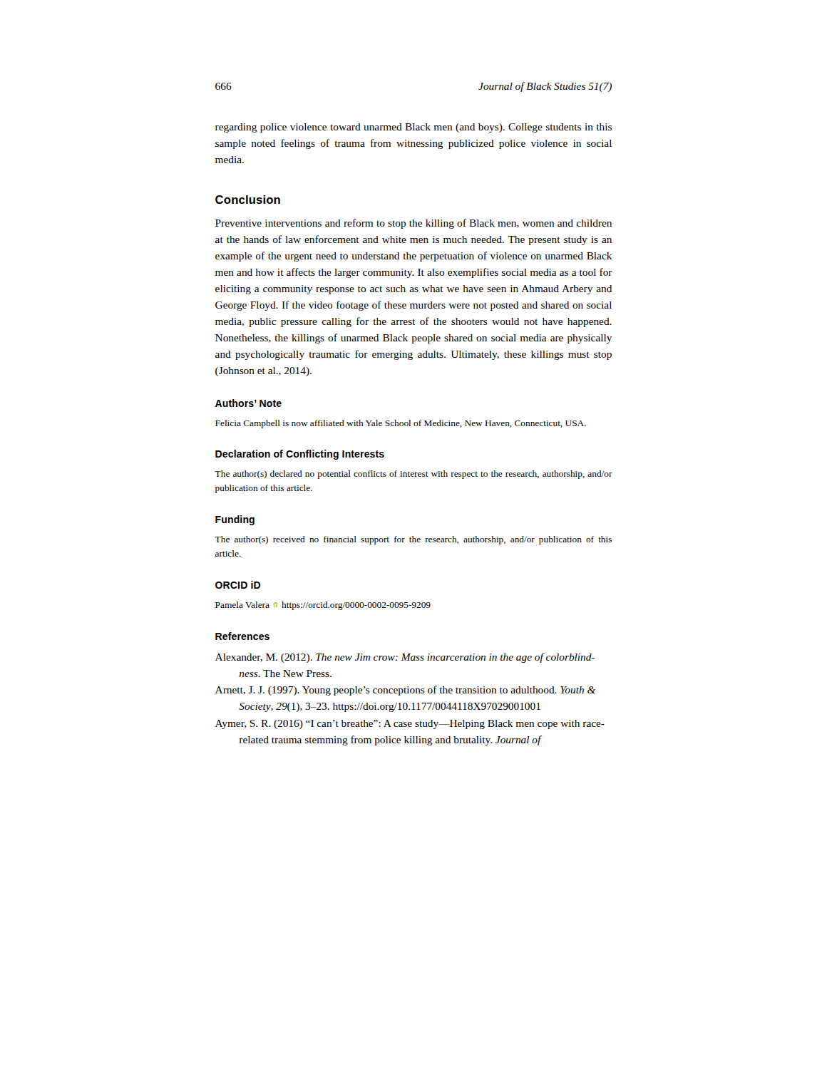666 Journal of Black Studies 51(7)
regarding police violence toward unarmed Black men (and boys). College students in this sample noted feelings of trauma from witnessing publicized police violence in social media.
Conclusion
Preventive interventions and reform to stop the killing of Black men, women and children at the hands of law enforcement and white men is much needed. The present study is an example of the urgent need to understand the perpetuation of violence on unarmed Black men and how it affects the larger community. It also exemplifies social media as a tool for eliciting a community response to act such as what we have seen in Ahmaud Arbery and George Floyd. If the video footage of these murders were not posted and shared on social media, public pressure calling for the arrest of the shooters would not have happened. Nonetheless, the killings of unarmed Black people shared on social media are physically and psychologically traumatic for emerging adults. Ultimately, these killings must stop (Johnson et al., 2014).
Authors’ Note
Felicia Campbell is now affiliated with Yale School of Medicine, New Haven, Connecticut, USA.
Declaration of Conflicting Interests
The author(s) declared no potential conflicts of interest with respect to the research, authorship, and/or publication of this article.
Funding
The author(s) received no financial support for the research, authorship, and/or publication of this article.
ORCID iD
Pamela Valera iD https://orcid.org/0000-0002-0095-9209
References
Alexander, M. (2012). The new Jim crow: Mass incarceration in the age of colorblindness. The New Press.
Arnett, J. J. (1997). Young people’s conceptions of the transition to adulthood. Youth & Society, 29(1), 3–23. https://doi.org/10.1177/0044118X97029001001
Aymer, S. R. (2016) “I can’t breathe”: A case study—Helping Black men cope with race-related trauma stemming from police killing and brutality. Journal of